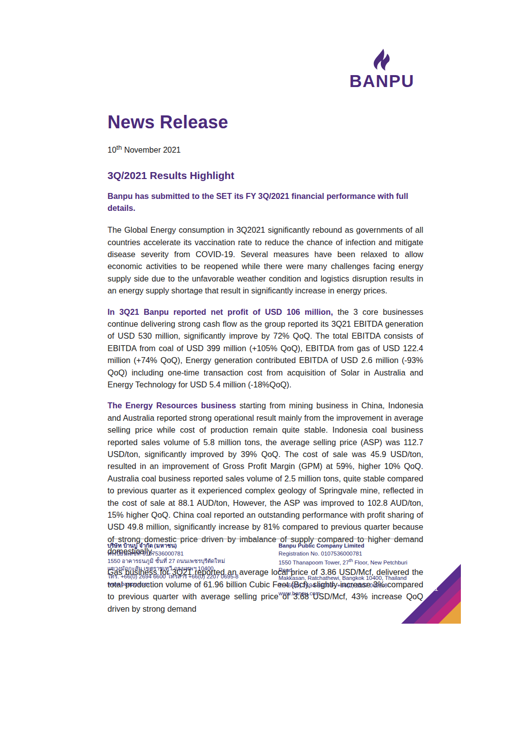BANPU
News Release
10th November 2021
3Q/2021 Results Highlight
Banpu has submitted to the SET its FY 3Q/2021 financial performance with full details.
The Global Energy consumption in 3Q2021 significantly rebound as governments of all countries accelerate its vaccination rate to reduce the chance of infection and mitigate disease severity from COVID-19. Several measures have been relaxed to allow economic activities to be reopened while there were many challenges facing energy supply side due to the unfavorable weather condition and logistics disruption results in an energy supply shortage that result in significantly increase in energy prices.
In 3Q21 Banpu reported net profit of USD 106 million, the 3 core businesses continue delivering strong cash flow as the group reported its 3Q21 EBITDA generation of USD 530 million, significantly improve by 72% QoQ. The total EBITDA consists of EBITDA from coal of USD 399 million (+105% QoQ), EBITDA from gas of USD 122.4 million (+74% QoQ), Energy generation contributed EBITDA of USD 2.6 million (-93% QoQ) including one-time transaction cost from acquisition of Solar in Australia and Energy Technology for USD 5.4 million (-18%QoQ).
The Energy Resources business starting from mining business in China, Indonesia and Australia reported strong operational result mainly from the improvement in average selling price while cost of production remain quite stable. Indonesia coal business reported sales volume of 5.8 million tons, the average selling price (ASP) was 112.7 USD/ton, significantly improved by 39% QoQ. The cost of sale was 45.9 USD/ton, resulted in an improvement of Gross Profit Margin (GPM) at 59%, higher 10% QoQ. Australia coal business reported sales volume of 2.5 million tons, quite stable compared to previous quarter as it experienced complex geology of Springvale mine, reflected in the cost of sale at 88.1 AUD/ton, However, the ASP was improved to 102.8 AUD/ton, 15% higher QoQ. China coal reported an outstanding performance with profit sharing of USD 49.8 million, significantly increase by 81% compared to previous quarter because of strong domestic price driven by imbalance of supply compared to higher demand domestically.
Gas business for 3Q21 reported an average local price of 3.86 USD/Mcf, delivered the total production volume of 61.96 billion Cubic Feet (Bcf), slightly increase 3% compared to previous quarter with average selling price of 3.68 USD/Mcf, 43% increase QoQ driven by strong demand
บริษัท บ้านปู จำกัด (มหาชน)
ทะเบียนเลขที่ 0107536000781
1550 อาคารธนภูมิ ชั้นที่ 27 ถนนเพชรบุรีตัดใหม่
แขวงมักกะสัน เขตราชเทวี กรุงเทพฯ 10400
โทร. +66(0) 2694 6600 โทรสาร +66(0) 2207 0695-8
www.banpu.com
Banpu Public Company Limited
Registration No. 0107536000781
1550 Thanapoom Tower, 27th Floor, New Petchburi Road,
Makkasan, Ratchathewi, Bangkok 10400, Thailand
T. +66(0) 2694 6600 F. +66(0) 2207 0695-8
www.banpu.com
1